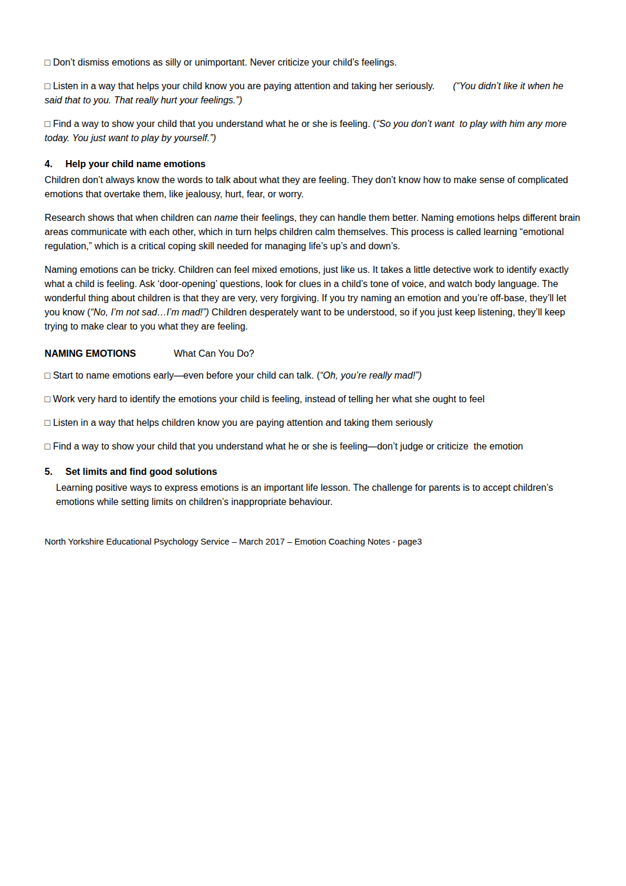Don’t dismiss emotions as silly or unimportant. Never criticize your child’s feelings.
Listen in a way that helps your child know you are paying attention and taking her seriously. (“You didn’t like it when he said that to you. That really hurt your feelings.”)
Find a way to show your child that you understand what he or she is feeling. (“So you don’t want to play with him any more today. You just want to play by yourself.”)
4. Help your child name emotions
Children don’t always know the words to talk about what they are feeling. They don’t know how to make sense of complicated emotions that overtake them, like jealousy, hurt, fear, or worry.
Research shows that when children can name their feelings, they can handle them better. Naming emotions helps different brain areas communicate with each other, which in turn helps children calm themselves. This process is called learning “emotional regulation,” which is a critical coping skill needed for managing life’s up’s and down’s.
Naming emotions can be tricky. Children can feel mixed emotions, just like us. It takes a little detective work to identify exactly what a child is feeling. Ask ‘door-opening’ questions, look for clues in a child’s tone of voice, and watch body language. The wonderful thing about children is that they are very, very forgiving. If you try naming an emotion and you’re off-base, they’ll let you know (“No, I’m not sad…I’m mad!”) Children desperately want to be understood, so if you just keep listening, they’ll keep trying to make clear to you what they are feeling.
NAMING EMOTIONS What Can You Do?
Start to name emotions early—even before your child can talk. (“Oh, you’re really mad!”)
Work very hard to identify the emotions your child is feeling, instead of telling her what she ought to feel
Listen in a way that helps children know you are paying attention and taking them seriously
Find a way to show your child that you understand what he or she is feeling—don’t judge or criticize the emotion
5. Set limits and find good solutions
Learning positive ways to express emotions is an important life lesson. The challenge for parents is to accept children’s emotions while setting limits on children’s inappropriate behaviour.
North Yorkshire Educational Psychology Service – March 2017 – Emotion Coaching Notes - page3